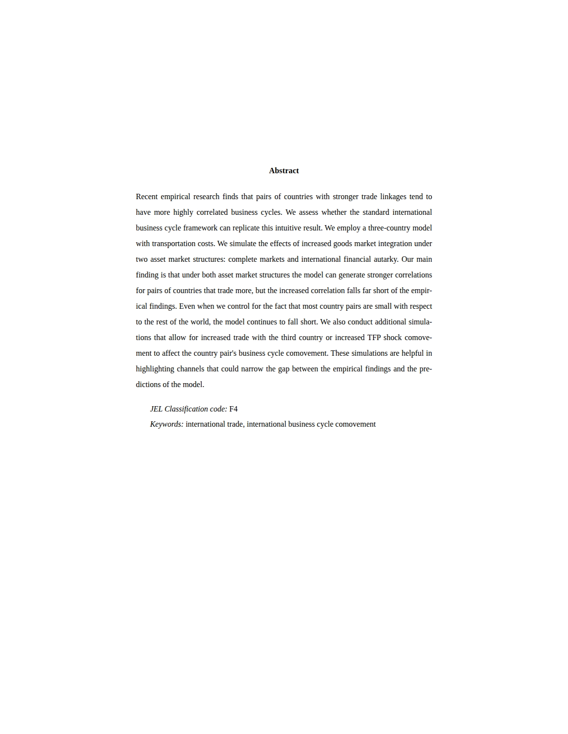Abstract
Recent empirical research finds that pairs of countries with stronger trade linkages tend to have more highly correlated business cycles. We assess whether the standard international business cycle framework can replicate this intuitive result. We employ a three-country model with transportation costs. We simulate the effects of increased goods market integration under two asset market structures: complete markets and international financial autarky. Our main finding is that under both asset market structures the model can generate stronger correlations for pairs of countries that trade more, but the increased correlation falls far short of the empirical findings. Even when we control for the fact that most country pairs are small with respect to the rest of the world, the model continues to fall short. We also conduct additional simulations that allow for increased trade with the third country or increased TFP shock comovement to affect the country pair's business cycle comovement. These simulations are helpful in highlighting channels that could narrow the gap between the empirical findings and the predictions of the model.
JEL Classification code: F4
Keywords: international trade, international business cycle comovement